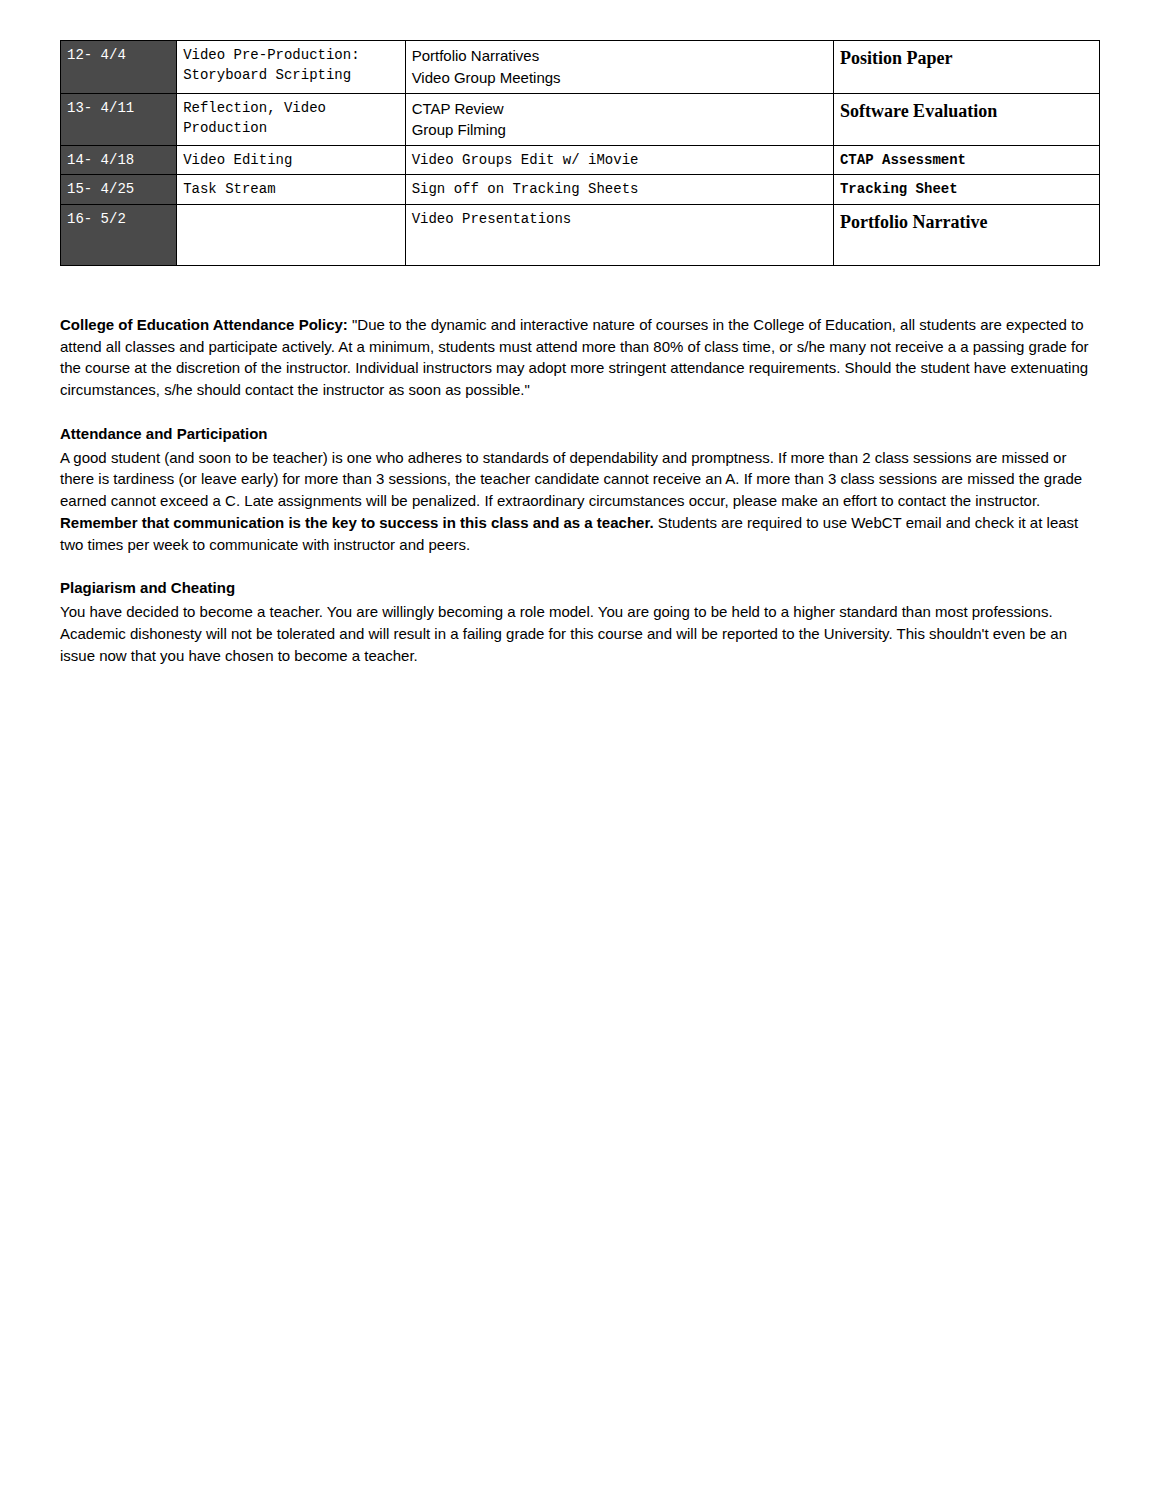| 12- 4/4 | Video Pre-Production: Storyboard Scripting | Portfolio Narratives Video Group Meetings | Position Paper |
| 13- 4/11 | Reflection, Video Production | CTAP Review Group Filming | Software Evaluation |
| 14- 4/18 | Video Editing | Video Groups Edit w/ iMovie | CTAP Assessment |
| 15- 4/25 | Task Stream | Sign off on Tracking Sheets | Tracking Sheet |
| 16- 5/2 | | Video Presentations | Portfolio Narrative |
College of Education Attendance Policy: "Due to the dynamic and interactive nature of courses in the College of Education, all students are expected to attend all classes and participate actively. At a minimum, students must attend more than 80% of class time, or s/he many not receive a a passing grade for the course at the discretion of the instructor. Individual instructors may adopt more stringent attendance requirements. Should the student have extenuating circumstances, s/he should contact the instructor as soon as possible."
Attendance and Participation
A good student (and soon to be teacher) is one who adheres to standards of dependability and promptness. If more than 2 class sessions are missed or there is tardiness (or leave early) for more than 3 sessions, the teacher candidate cannot receive an A. If more than 3 class sessions are missed the grade earned cannot exceed a C. Late assignments will be penalized. If extraordinary circumstances occur, please make an effort to contact the instructor. Remember that communication is the key to success in this class and as a teacher. Students are required to use WebCT email and check it at least two times per week to communicate with instructor and peers.
Plagiarism and Cheating
You have decided to become a teacher. You are willingly becoming a role model. You are going to be held to a higher standard than most professions. Academic dishonesty will not be tolerated and will result in a failing grade for this course and will be reported to the University. This shouldn't even be an issue now that you have chosen to become a teacher.